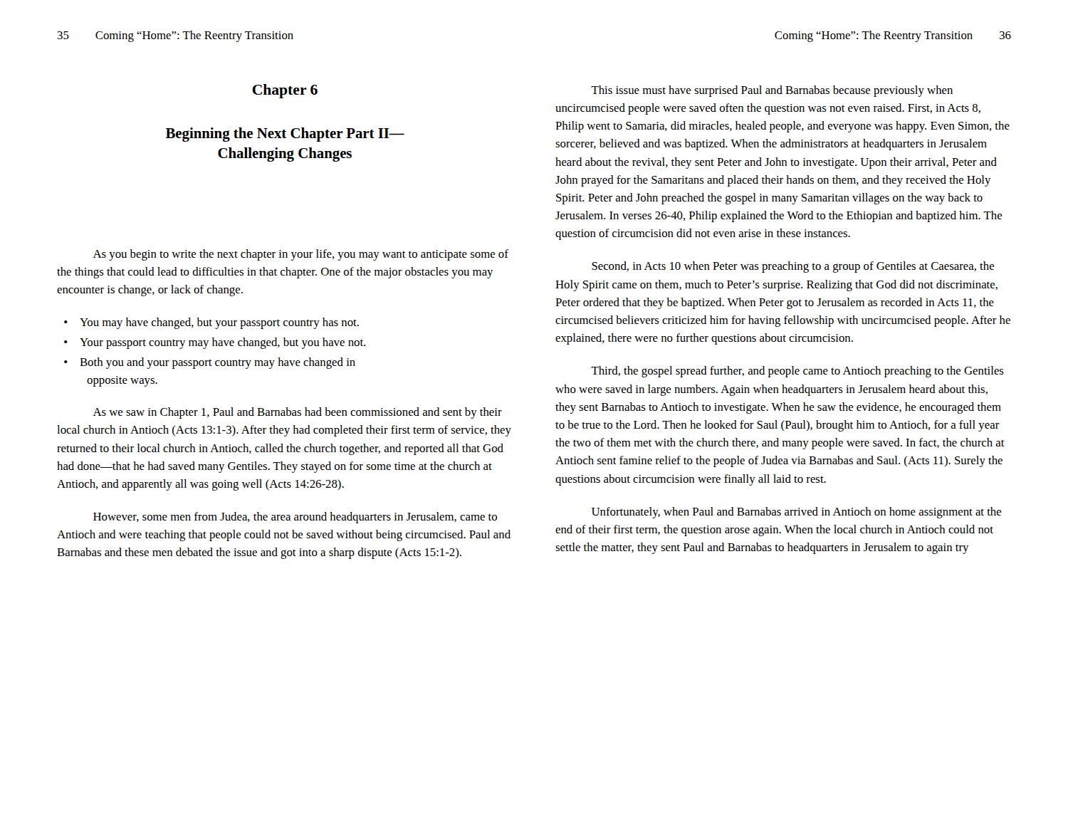35 Coming “Home”: The Reentry Transition
Chapter 6
Beginning the Next Chapter Part II—
Challenging Changes
As you begin to write the next chapter in your life, you may want to anticipate some of the things that could lead to difficulties in that chapter. One of the major obstacles you may encounter is change, or lack of change.
You may have changed, but your passport country has not.
Your passport country may have changed, but you have not.
Both you and your passport country may have changed in opposite ways.
As we saw in Chapter 1, Paul and Barnabas had been commissioned and sent by their local church in Antioch (Acts 13:1-3). After they had completed their first term of service, they returned to their local church in Antioch, called the church together, and reported all that God had done—that he had saved many Gentiles. They stayed on for some time at the church at Antioch, and apparently all was going well (Acts 14:26-28).
However, some men from Judea, the area around headquarters in Jerusalem, came to Antioch and were teaching that people could not be saved without being circumcised. Paul and Barnabas and these men debated the issue and got into a sharp dispute (Acts 15:1-2).
Coming “Home”: The Reentry Transition 36
This issue must have surprised Paul and Barnabas because previously when uncircumcised people were saved often the question was not even raised. First, in Acts 8, Philip went to Samaria, did miracles, healed people, and everyone was happy. Even Simon, the sorcerer, believed and was baptized. When the administrators at headquarters in Jerusalem heard about the revival, they sent Peter and John to investigate. Upon their arrival, Peter and John prayed for the Samaritans and placed their hands on them, and they received the Holy Spirit. Peter and John preached the gospel in many Samaritan villages on the way back to Jerusalem. In verses 26-40, Philip explained the Word to the Ethiopian and baptized him. The question of circumcision did not even arise in these instances.
Second, in Acts 10 when Peter was preaching to a group of Gentiles at Caesarea, the Holy Spirit came on them, much to Peter’s surprise. Realizing that God did not discriminate, Peter ordered that they be baptized. When Peter got to Jerusalem as recorded in Acts 11, the circumcised believers criticized him for having fellowship with uncircumcised people. After he explained, there were no further questions about circumcision.
Third, the gospel spread further, and people came to Antioch preaching to the Gentiles who were saved in large numbers. Again when headquarters in Jerusalem heard about this, they sent Barnabas to Antioch to investigate. When he saw the evidence, he encouraged them to be true to the Lord. Then he looked for Saul (Paul), brought him to Antioch, for a full year the two of them met with the church there, and many people were saved. In fact, the church at Antioch sent famine relief to the people of Judea via Barnabas and Saul. (Acts 11). Surely the questions about circumcision were finally all laid to rest.
Unfortunately, when Paul and Barnabas arrived in Antioch on home assignment at the end of their first term, the question arose again. When the local church in Antioch could not settle the matter, they sent Paul and Barnabas to headquarters in Jerusalem to again try